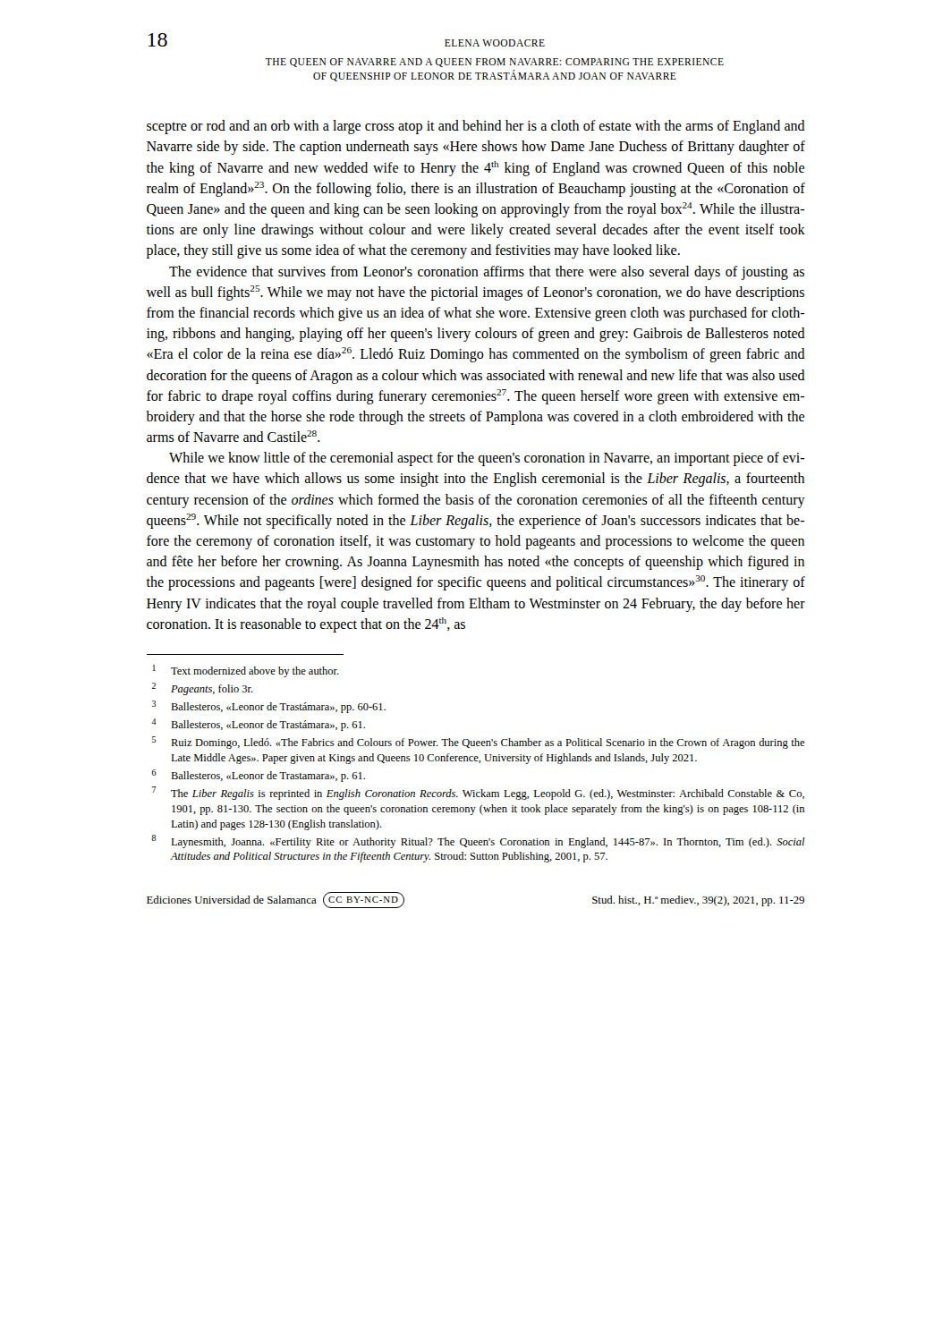18 Elena Woodacre the queen of navarre and a queen from navarre: comparing the experience
of queenship of leonor de trastámara and joan of navarre
sceptre or rod and an orb with a large cross atop it and behind her is a cloth of estate with the arms of England and Navarre side by side. The caption underneath says «Here shows how Dame Jane Duchess of Brittany daughter of the king of Navarre and new wedded wife to Henry the 4th king of England was crowned Queen of this noble realm of England»23. On the following folio, there is an illustration of Beauchamp jousting at the «Coronation of Queen Jane» and the queen and king can be seen looking on approvingly from the royal box24. While the illustrations are only line drawings without colour and were likely created several decades after the event itself took place, they still give us some idea of what the ceremony and festivities may have looked like.
The evidence that survives from Leonor's coronation affirms that there were also several days of jousting as well as bull fights25. While we may not have the pictorial images of Leonor's coronation, we do have descriptions from the financial records which give us an idea of what she wore. Extensive green cloth was purchased for clothing, ribbons and hanging, playing off her queen's livery colours of green and grey: Gaibrois de Ballesteros noted «Era el color de la reina ese día»26. Lledó Ruiz Domingo has commented on the symbolism of green fabric and decoration for the queens of Aragon as a colour which was associated with renewal and new life that was also used for fabric to drape royal coffins during funerary ceremonies27. The queen herself wore green with extensive embroidery and that the horse she rode through the streets of Pamplona was covered in a cloth embroidered with the arms of Navarre and Castile28.
While we know little of the ceremonial aspect for the queen's coronation in Navarre, an important piece of evidence that we have which allows us some insight into the English ceremonial is the Liber Regalis, a fourteenth century recension of the ordines which formed the basis of the coronation ceremonies of all the fifteenth century queens29. While not specifically noted in the Liber Regalis, the experience of Joan's successors indicates that before the ceremony of coronation itself, it was customary to hold pageants and processions to welcome the queen and fête her before her crowning. As Joanna Laynesmith has noted «the concepts of queenship which figured in the processions and pageants [were] designed for specific queens and political circumstances»30. The itinerary of Henry IV indicates that the royal couple travelled from Eltham to Westminster on 24 February, the day before her coronation. It is reasonable to expect that on the 24th, as
Text modernized above by the author.
Pageants, folio 3r.
Ballesteros, «Leonor de Trastámara», pp. 60-61.
Ballesteros, «Leonor de Trastámara», p. 61.
Ruiz Domingo, Lledó. «The Fabrics and Colours of Power. The Queen's Chamber as a Political Scenario in the Crown of Aragon during the Late Middle Ages». Paper given at Kings and Queens 10 Conference, University of Highlands and Islands, July 2021.
Ballesteros, «Leonor de Trastamara», p. 61.
The Liber Regalis is reprinted in English Coronation Records. Wickam Legg, Leopold G. (ed.), Westminster: Archibald Constable & Co, 1901, pp. 81-130. The section on the queen's coronation ceremony (when it took place separately from the king's) is on pages 108-112 (in Latin) and pages 128-130 (English translation).
Laynesmith, Joanna. «Fertility Rite or Authority Ritual? The Queen's Coronation in England, 1445-87». In Thornton, Tim (ed.). Social Attitudes and Political Structures in the Fifteenth Century. Stroud: Sutton Publishing, 2001, p. 57.
Ediciones Universidad de Salamanca CC BY-NC-ND Stud. hist., H.ª mediev., 39(2), 2021, pp. 11-29